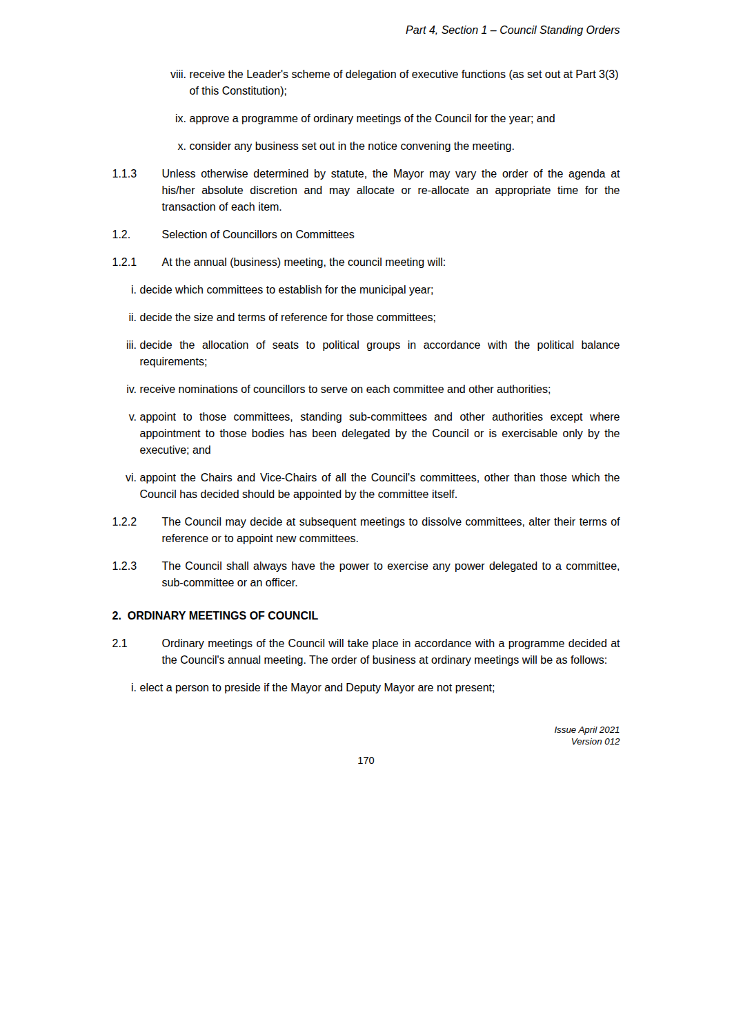Part 4, Section 1 – Council Standing Orders
receive the Leader's scheme of delegation of executive functions (as set out at Part 3(3) of this Constitution);
approve a programme of ordinary meetings of the Council for the year; and
consider any business set out in the notice convening the meeting.
1.1.3
Unless otherwise determined by statute, the Mayor may vary the order of the agenda at his/her absolute discretion and may allocate or re-allocate an appropriate time for the transaction of each item.
1.2.
Selection of Councillors on Committees
1.2.1
At the annual (business) meeting, the council meeting will:
decide which committees to establish for the municipal year;
decide the size and terms of reference for those committees;
decide the allocation of seats to political groups in accordance with the political balance requirements;
receive nominations of councillors to serve on each committee and other authorities;
appoint to those committees, standing sub-committees and other authorities except where appointment to those bodies has been delegated by the Council or is exercisable only by the executive; and
appoint the Chairs and Vice-Chairs of all the Council's committees, other than those which the Council has decided should be appointed by the committee itself.
1.2.2
The Council may decide at subsequent meetings to dissolve committees, alter their terms of reference or to appoint new committees.
1.2.3
The Council shall always have the power to exercise any power delegated to a committee, sub-committee or an officer.
2. ORDINARY MEETINGS OF COUNCIL
2.1
Ordinary meetings of the Council will take place in accordance with a programme decided at the Council's annual meeting. The order of business at ordinary meetings will be as follows:
elect a person to preside if the Mayor and Deputy Mayor are not present;
Issue April 2021
Version 012
170